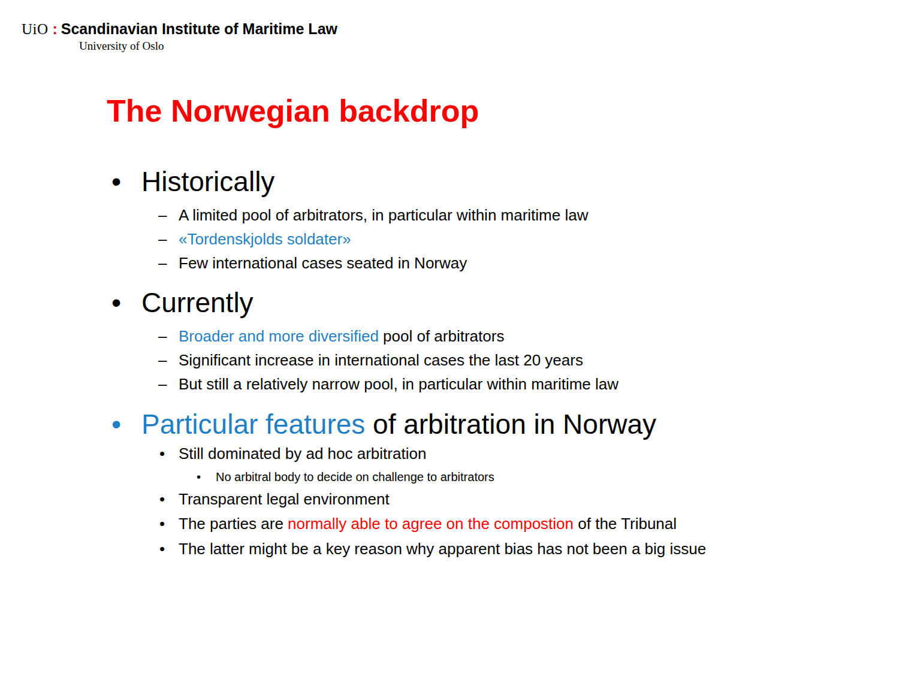UiO : Scandinavian Institute of Maritime Law
University of Oslo
The Norwegian backdrop
•Historically
–A limited pool of arbitrators, in particular within maritime law
–«Tordenskjolds soldater»
–Few international cases seated in Norway
•Currently
–Broader and more diversified pool of arbitrators
–Significant increase in international cases the last 20 years
–But still a relatively narrow pool, in particular within maritime law
•Particular features of arbitration in Norway
•Still dominated by ad hoc arbitration
•No arbitral body to decide on challenge to arbitrators
•Transparent legal environment
•The parties are normally able to agree on the compostion of the Tribunal
•The latter might be a key reason why apparent bias has not been a big issue